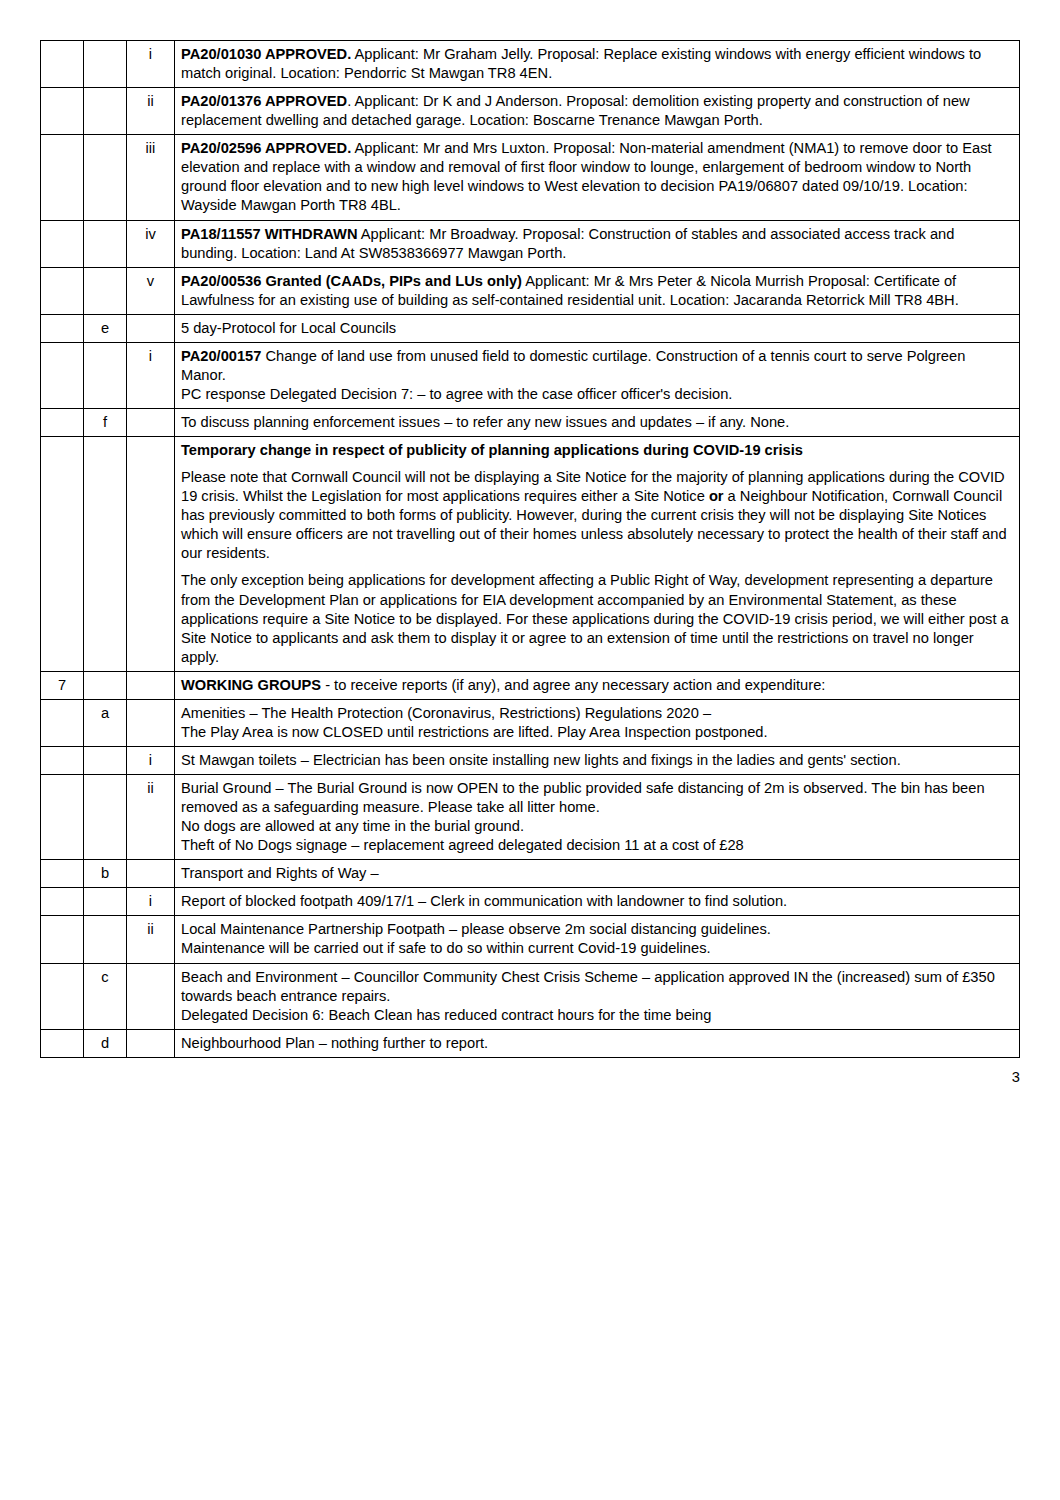| | | i | PA20/01030 APPROVED. Applicant: Mr Graham Jelly. Proposal: Replace existing windows with energy efficient windows to match original. Location: Pendorric St Mawgan TR8 4EN. |
| | | ii | PA20/01376 APPROVED . Applicant: Dr K and J Anderson. Proposal: demolition existing property and construction of new replacement dwelling and detached garage. Location: Boscarne Trenance Mawgan Porth. |
| | | iii | PA20/02596 APPROVED. Applicant: Mr and Mrs Luxton. Proposal: Non-material amendment (NMA1) to remove door to East elevation and replace with a window and removal of first floor window to lounge, enlargement of bedroom window to North ground floor elevation and to new high level windows to West elevation to decision PA19/06807 dated 09/10/19. Location: Wayside Mawgan Porth TR8 4BL. |
| | | iv | PA18/11557 WITHDRAWN Applicant: Mr Broadway. Proposal: Construction of stables and associated access track and bunding. Location: Land At SW8538366977 Mawgan Porth. |
| | | v | PA20/00536 Granted (CAADs, PIPs and LUs only) Applicant: Mr & Mrs Peter & Nicola Murrish Proposal: Certificate of Lawfulness for an existing use of building as self-contained residential unit. Location: Jacaranda Retorrick Mill TR8 4BH. |
| | e | | 5 day-Protocol for Local Councils |
| | | i | PA20/00157 Change of land use from unused field to domestic curtilage. Construction of a tennis court to serve Polgreen Manor. PC response Delegated Decision 7: – to agree with the case officer officer's decision. |
| | f | | To discuss planning enforcement issues – to refer any new issues and updates – if any. None. |
| | | | Temporary change in respect of publicity of planning applications during COVID-19 crisis Please note that Cornwall Council will not be displaying a Site Notice for the majority of planning applications during the COVID 19 crisis. Whilst the Legislation for most applications requires either a Site Notice or a Neighbour Notification, Cornwall Council has previously committed to both forms of publicity. However, during the current crisis they will not be displaying Site Notices which will ensure officers are not travelling out of their homes unless absolutely necessary to protect the health of their staff and our residents. The only exception being applications for development affecting a Public Right of Way, development representing a departure from the Development Plan or applications for EIA development accompanied by an Environmental Statement, as these applications require a Site Notice to be displayed. For these applications during the COVID-19 crisis period, we will either post a Site Notice to applicants and ask them to display it or agree to an extension of time until the restrictions on travel no longer apply. |
| 7 | | | WORKING GROUPS - to receive reports (if any), and agree any necessary action and expenditure: |
| | a | | Amenities – The Health Protection (Coronavirus, Restrictions) Regulations 2020 – The Play Area is now CLOSED until restrictions are lifted. Play Area Inspection postponed. |
| | | i | St Mawgan toilets – Electrician has been onsite installing new lights and fixings in the ladies and gents' section. |
| | | ii | Burial Ground – The Burial Ground is now OPEN to the public provided safe distancing of 2m is observed. The bin has been removed as a safeguarding measure. Please take all litter home. No dogs are allowed at any time in the burial ground. Theft of No Dogs signage – replacement agreed delegated decision 11 at a cost of £28 |
| | b | | Transport and Rights of Way – |
| | | i | Report of blocked footpath 409/17/1 – Clerk in communication with landowner to find solution. |
| | | ii | Local Maintenance Partnership Footpath – please observe 2m social distancing guidelines. Maintenance will be carried out if safe to do so within current Covid-19 guidelines. |
| | c | | Beach and Environment – Councillor Community Chest Crisis Scheme – application approved IN the (increased) sum of £350 towards beach entrance repairs. Delegated Decision 6: Beach Clean has reduced contract hours for the time being |
| | d | | Neighbourhood Plan – nothing further to report. |
3